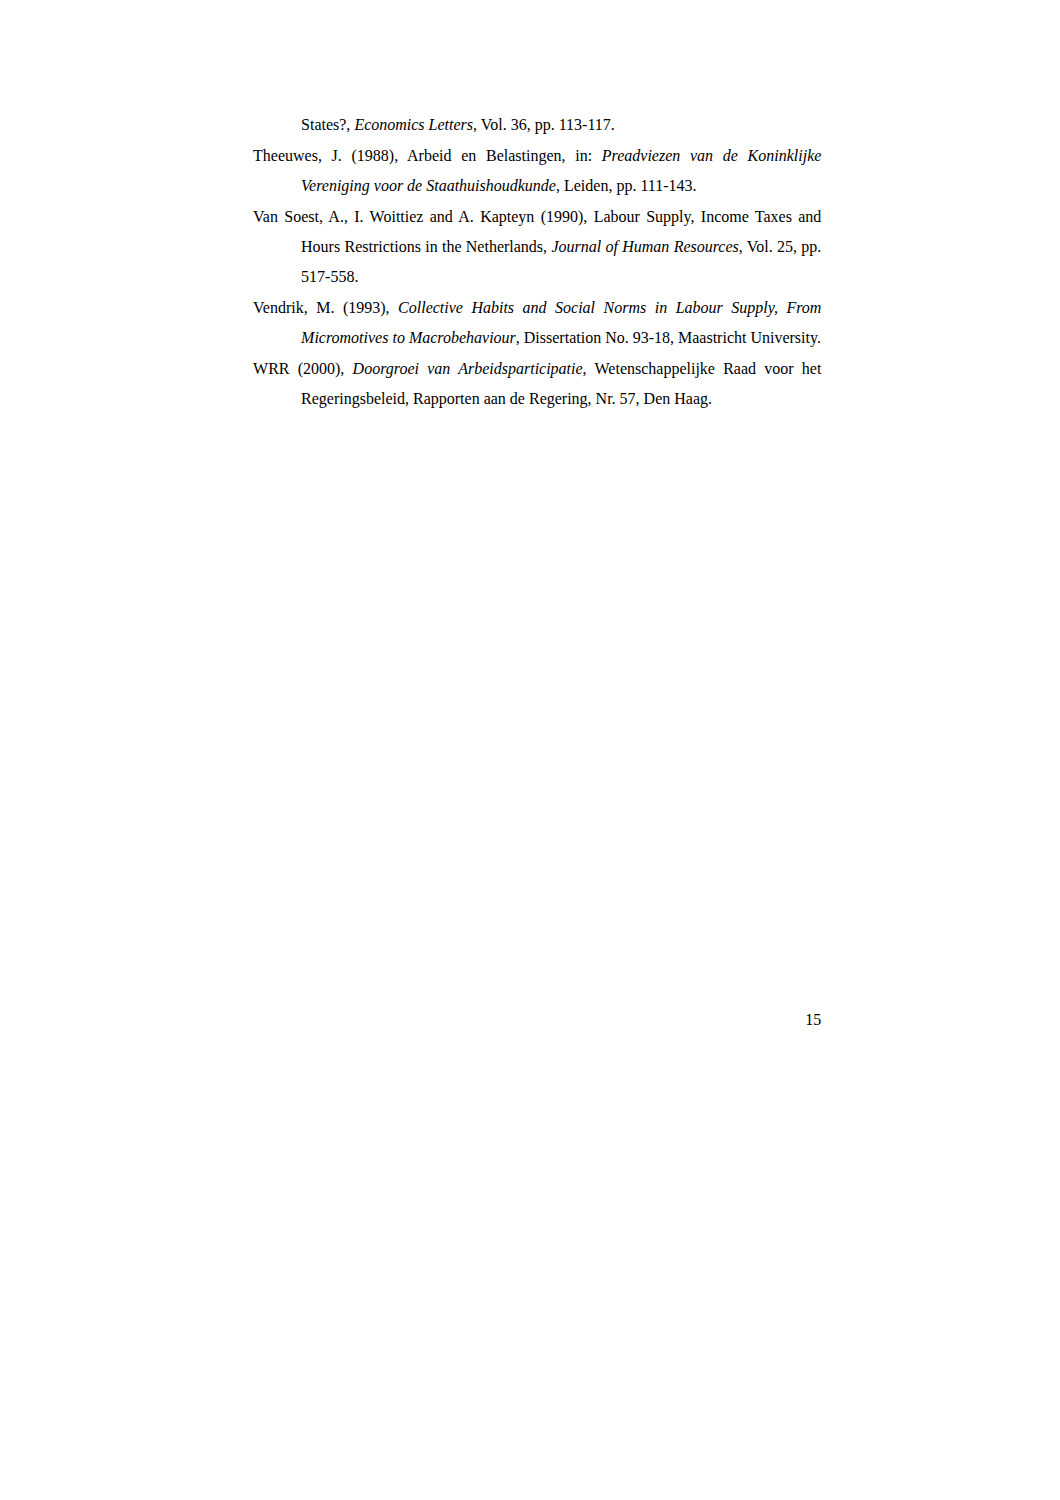States?, Economics Letters, Vol. 36, pp. 113-117.
Theeuwes, J. (1988), Arbeid en Belastingen, in: Preadviezen van de Koninklijke Vereniging voor de Staathuishoudkunde, Leiden, pp. 111-143.
Van Soest, A., I. Woittiez and A. Kapteyn (1990), Labour Supply, Income Taxes and Hours Restrictions in the Netherlands, Journal of Human Resources, Vol. 25, pp. 517-558.
Vendrik, M. (1993), Collective Habits and Social Norms in Labour Supply, From Micromotives to Macrobehaviour, Dissertation No. 93-18, Maastricht University.
WRR (2000), Doorgroei van Arbeidsparticipatie, Wetenschappelijke Raad voor het Regeringsbeleid, Rapporten aan de Regering, Nr. 57, Den Haag.
15